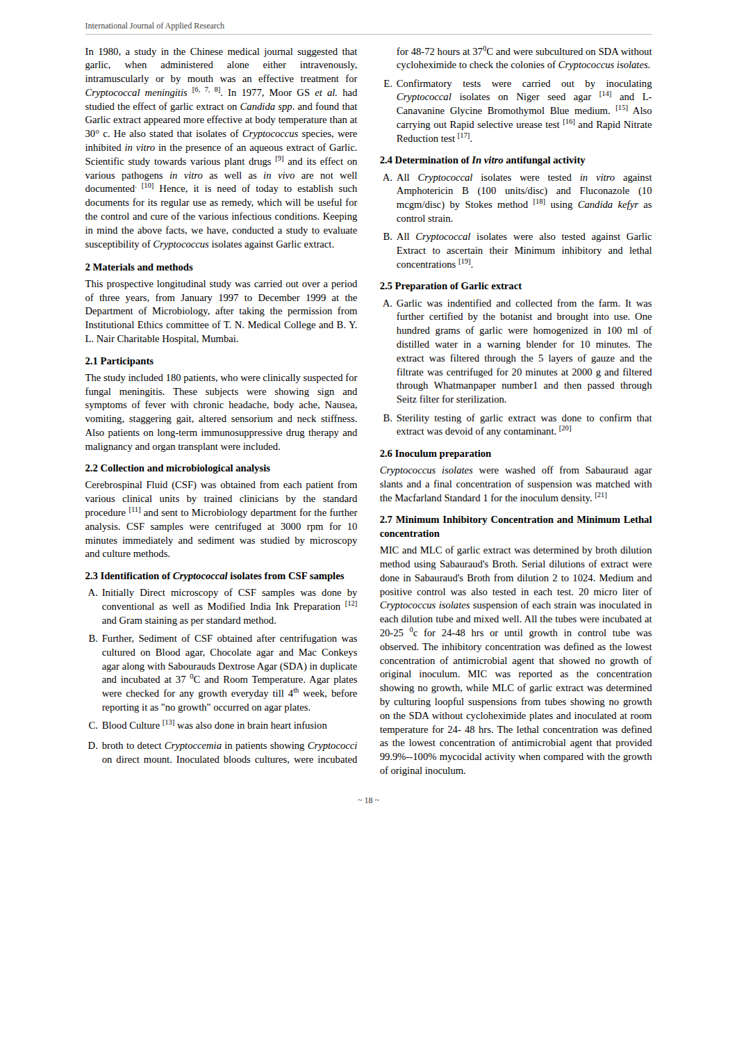International Journal of Applied Research
In 1980, a study in the Chinese medical journal suggested that garlic, when administered alone either intravenously, intramuscularly or by mouth was an effective treatment for Cryptococcal meningitis [6, 7, 8]. In 1977, Moor GS et al. had studied the effect of garlic extract on Candida spp. and found that Garlic extract appeared more effective at body temperature than at 30° c. He also stated that isolates of Cryptococcus species, were inhibited in vitro in the presence of an aqueous extract of Garlic. Scientific study towards various plant drugs [9] and its effect on various pathogens in vitro as well as in vivo are not well documented. [10] Hence, it is need of today to establish such documents for its regular use as remedy, which will be useful for the control and cure of the various infectious conditions. Keeping in mind the above facts, we have, conducted a study to evaluate susceptibility of Cryptococcus isolates against Garlic extract.
2 Materials and methods
This prospective longitudinal study was carried out over a period of three years, from January 1997 to December 1999 at the Department of Microbiology, after taking the permission from Institutional Ethics committee of T. N. Medical College and B. Y. L. Nair Charitable Hospital, Mumbai.
2.1 Participants
The study included 180 patients, who were clinically suspected for fungal meningitis. These subjects were showing sign and symptoms of fever with chronic headache, body ache, Nausea, vomiting, staggering gait, altered sensorium and neck stiffness. Also patients on long-term immunosuppressive drug therapy and malignancy and organ transplant were included.
2.2 Collection and microbiological analysis
Cerebrospinal Fluid (CSF) was obtained from each patient from various clinical units by trained clinicians by the standard procedure [11] and sent to Microbiology department for the further analysis. CSF samples were centrifuged at 3000 rpm for 10 minutes immediately and sediment was studied by microscopy and culture methods.
2.3 Identification of Cryptococcal isolates from CSF samples
Initially Direct microscopy of CSF samples was done by conventional as well as Modified India Ink Preparation [12] and Gram staining as per standard method.
Further, Sediment of CSF obtained after centrifugation was cultured on Blood agar, Chocolate agar and Mac Conkeys agar along with Sabourauds Dextrose Agar (SDA) in duplicate and incubated at 37 0C and Room Temperature. Agar plates were checked for any growth everyday till 4th week, before reporting it as "no growth" occurred on agar plates.
Blood Culture [13] was also done in brain heart infusion
broth to detect Cryptoccemia in patients showing Cryptococci on direct mount. Inoculated bloods cultures, were incubated for 48-72 hours at 370C and were subcultured on SDA without cycloheximide to check the colonies of Cryptococcus isolates.
Confirmatory tests were carried out by inoculating Cryptococcal isolates on Niger seed agar [14] and L-Canavanine Glycine Bromothymol Blue medium. [15] Also carrying out Rapid selective urease test [16] and Rapid Nitrate Reduction test [17].
2.4 Determination of In vitro antifungal activity
All Cryptococcal isolates were tested in vitro against Amphotericin B (100 units/disc) and Fluconazole (10 mcgm/disc) by Stokes method [18] using Candida kefyr as control strain.
All Cryptococcal isolates were also tested against Garlic Extract to ascertain their Minimum inhibitory and lethal concentrations [19].
2.5 Preparation of Garlic extract
Garlic was indentified and collected from the farm. It was further certified by the botanist and brought into use. One hundred grams of garlic were homogenized in 100 ml of distilled water in a warning blender for 10 minutes. The extract was filtered through the 5 layers of gauze and the filtrate was centrifuged for 20 minutes at 2000 g and filtered through Whatmanpaper number1 and then passed through Seitz filter for sterilization.
Sterility testing of garlic extract was done to confirm that extract was devoid of any contaminant. [20]
2.6 Inoculum preparation
Cryptococcus isolates were washed off from Sabauraud agar slants and a final concentration of suspension was matched with the Macfarland Standard 1 for the inoculum density. [21]
2.7 Minimum Inhibitory Concentration and Minimum Lethal concentration
MIC and MLC of garlic extract was determined by broth dilution method using Sabauraud's Broth. Serial dilutions of extract were done in Sabauraud's Broth from dilution 2 to 1024. Medium and positive control was also tested in each test. 20 micro liter of Cryptococcus isolates suspension of each strain was inoculated in each dilution tube and mixed well. All the tubes were incubated at 20-25 0c for 24-48 hrs or until growth in control tube was observed. The inhibitory concentration was defined as the lowest concentration of antimicrobial agent that showed no growth of original inoculum. MIC was reported as the concentration showing no growth, while MLC of garlic extract was determined by culturing loopful suspensions from tubes showing no growth on the SDA without cycloheximide plates and inoculated at room temperature for 24- 48 hrs. The lethal concentration was defined as the lowest concentration of antimicrobial agent that provided 99.9%--100% mycocidal activity when compared with the growth of original inoculum.
~ 18 ~